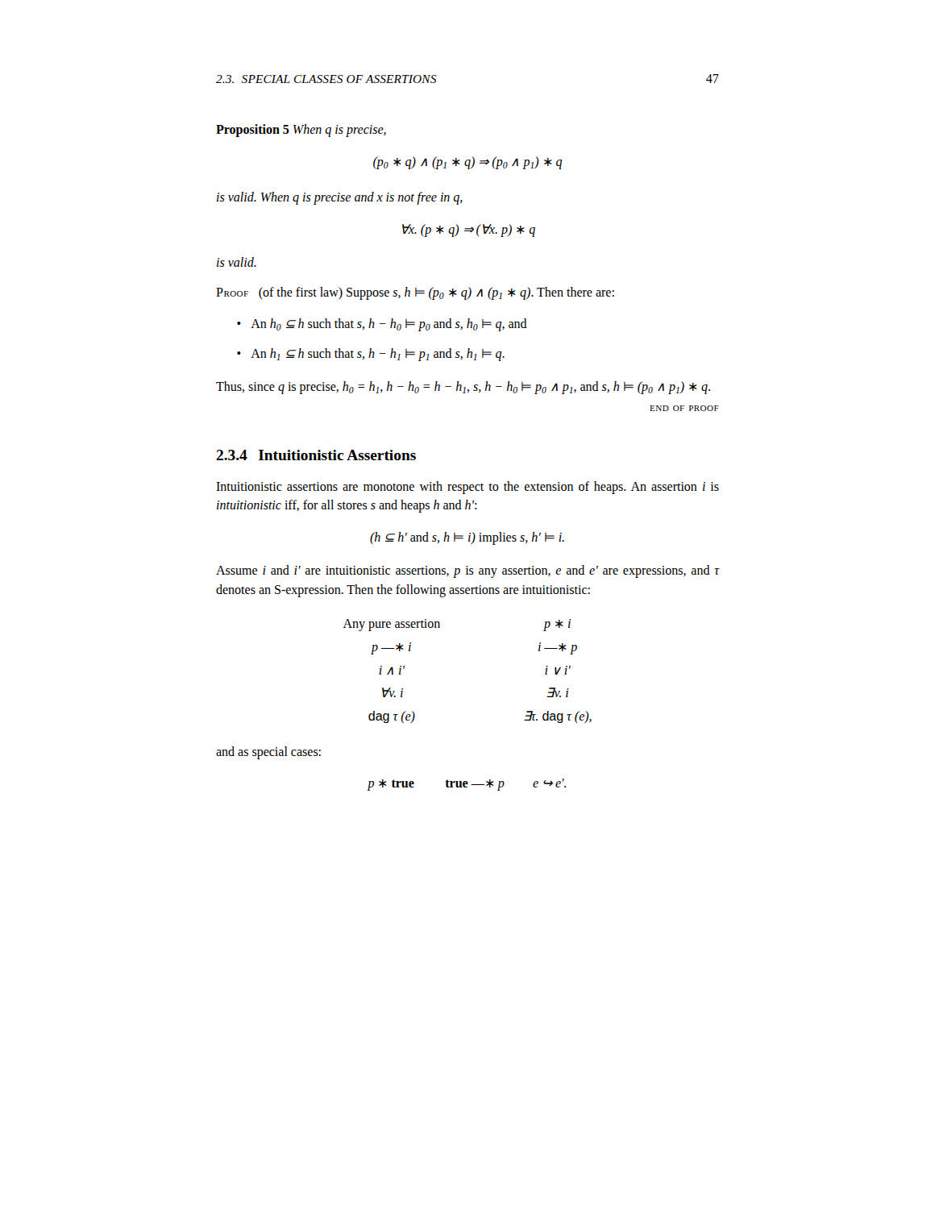2.3. SPECIAL CLASSES OF ASSERTIONS 47
Proposition 5 When q is precise,
(p0 ∗ q) ∧ (p1 ∗ q) ⇒ (p0 ∧ p1) ∗ q
is valid. When q is precise and x is not free in q,
∀x. (p ∗ q) ⇒ (∀x. p) ∗ q
is valid.
Proof (of the first law) Suppose s, h ⊨ (p0 ∗ q) ∧ (p1 ∗ q). Then there are:
An h0 ⊆ h such that s, h − h0 ⊨ p0 and s, h0 ⊨ q, and
An h1 ⊆ h such that s, h − h1 ⊨ p1 and s, h1 ⊨ q.
Thus, since q is precise, h0 = h1, h − h0 = h − h1, s, h − h0 ⊨ p0 ∧ p1, and s, h ⊨ (p0 ∧ p1) ∗ q.end of proof
2.3.4 Intuitionistic Assertions
Intuitionistic assertions are monotone with respect to the extension of heaps. An assertion i is intuitionistic iff, for all stores s and heaps h and h′:
(h ⊆ h′ and s, h ⊨ i) implies s, h′ ⊨ i.
Assume i and i′ are intuitionistic assertions, p is any assertion, e and e′ are expressions, and τ denotes an S-expression. Then the following assertions are intuitionistic:
| Any pure assertion | p ∗ i |
| p —∗ i | i —∗ p |
| i ∧ i′ | i ∨ i′ |
| ∀v. i | ∃v. i |
| dag τ (e) | ∃τ. dag τ (e), |
and as special cases:
p ∗ true true —∗ p e ↪ e′.